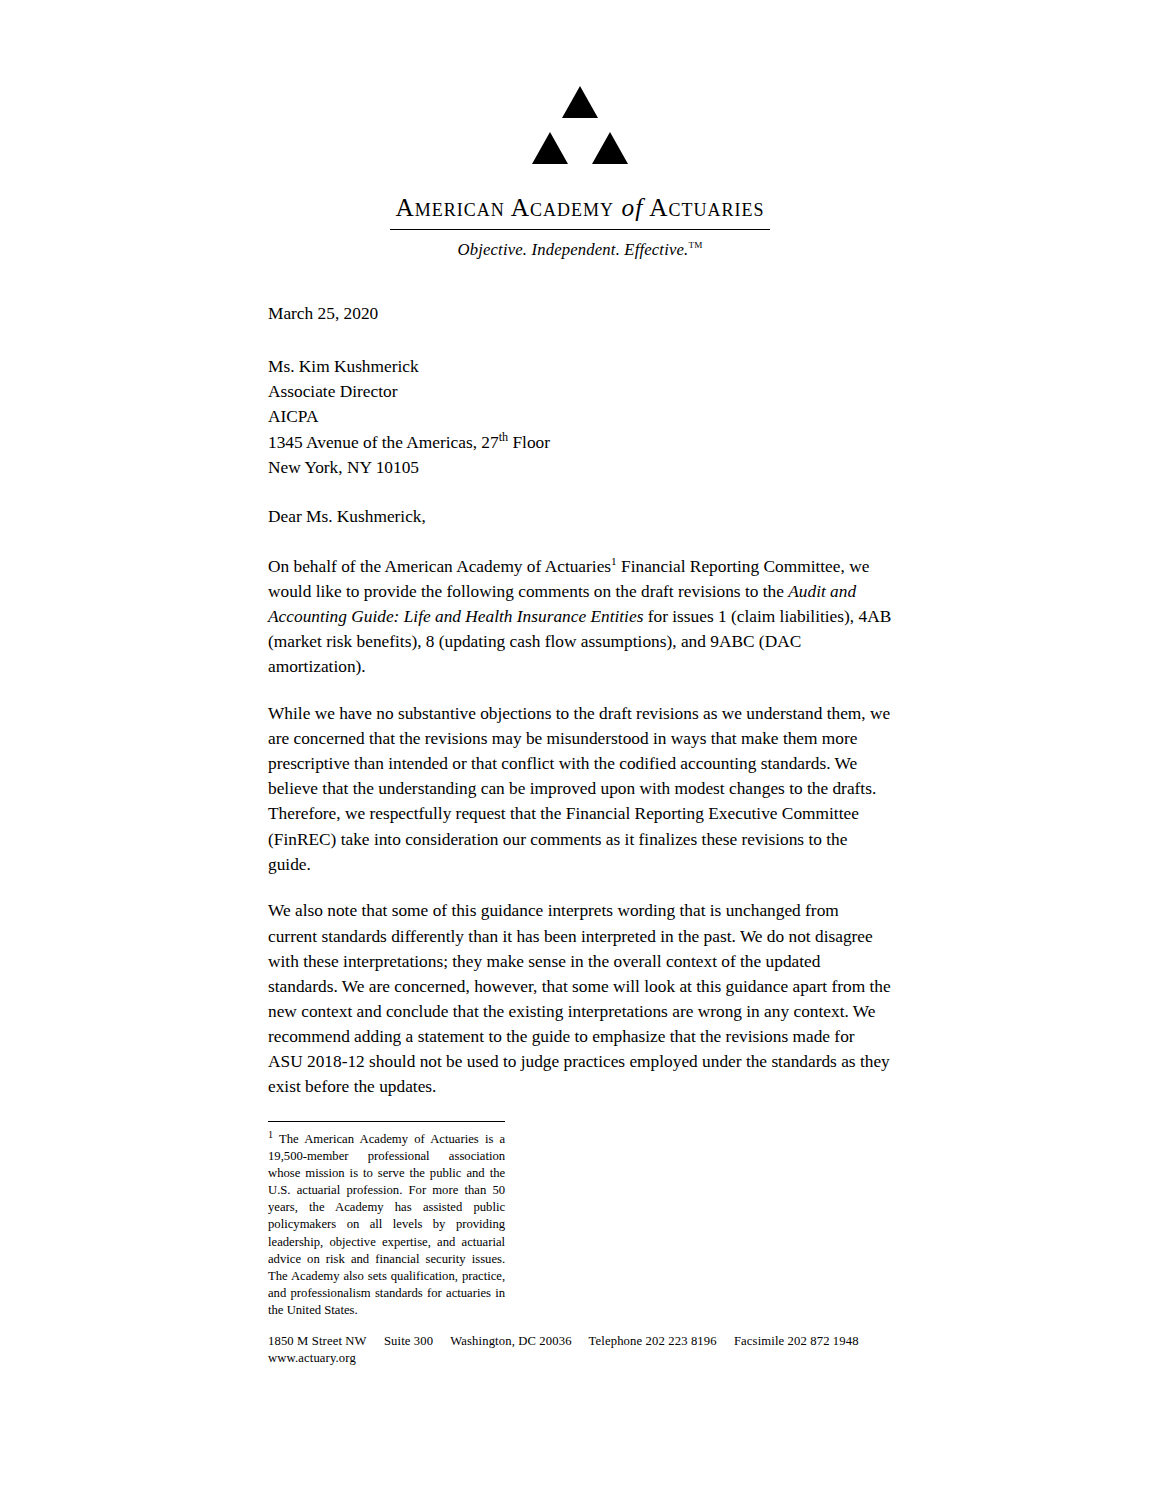American Academy of Actuaries
Objective. Independent. Effective.TM
March 25, 2020
Ms. Kim Kushmerick
Associate Director
AICPA
1345 Avenue of the Americas, 27th Floor
New York, NY 10105
Dear Ms. Kushmerick,
On behalf of the American Academy of Actuaries1 Financial Reporting Committee, we would like to provide the following comments on the draft revisions to the Audit and Accounting Guide: Life and Health Insurance Entities for issues 1 (claim liabilities), 4AB (market risk benefits), 8 (updating cash flow assumptions), and 9ABC (DAC amortization).
While we have no substantive objections to the draft revisions as we understand them, we are concerned that the revisions may be misunderstood in ways that make them more prescriptive than intended or that conflict with the codified accounting standards. We believe that the understanding can be improved upon with modest changes to the drafts. Therefore, we respectfully request that the Financial Reporting Executive Committee (FinREC) take into consideration our comments as it finalizes these revisions to the guide.
We also note that some of this guidance interprets wording that is unchanged from current standards differently than it has been interpreted in the past. We do not disagree with these interpretations; they make sense in the overall context of the updated standards. We are concerned, however, that some will look at this guidance apart from the new context and conclude that the existing interpretations are wrong in any context. We recommend adding a statement to the guide to emphasize that the revisions made for ASU 2018-12 should not be used to judge practices employed under the standards as they exist before the updates.
1 The American Academy of Actuaries is a 19,500-member professional association whose mission is to serve the public and the U.S. actuarial profession. For more than 50 years, the Academy has assisted public policymakers on all levels by providing leadership, objective expertise, and actuarial advice on risk and financial security issues. The Academy also sets qualification, practice, and professionalism standards for actuaries in the United States.
1850 M Street NW Suite 300 Washington, DC 20036 Telephone 202 223 8196 Facsimile 202 872 1948 www.actuary.org